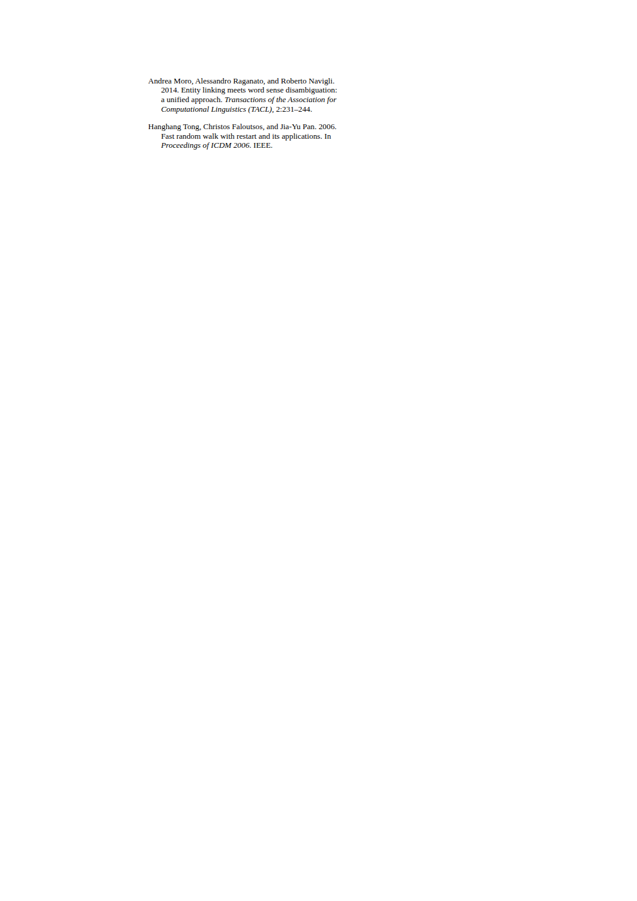Andrea Moro, Alessandro Raganato, and Roberto Navigli. 2014. Entity linking meets word sense disambiguation: a unified approach. Transactions of the Association for Computational Linguistics (TACL), 2:231–244.
Hanghang Tong, Christos Faloutsos, and Jia-Yu Pan. 2006. Fast random walk with restart and its applications. In Proceedings of ICDM 2006. IEEE.